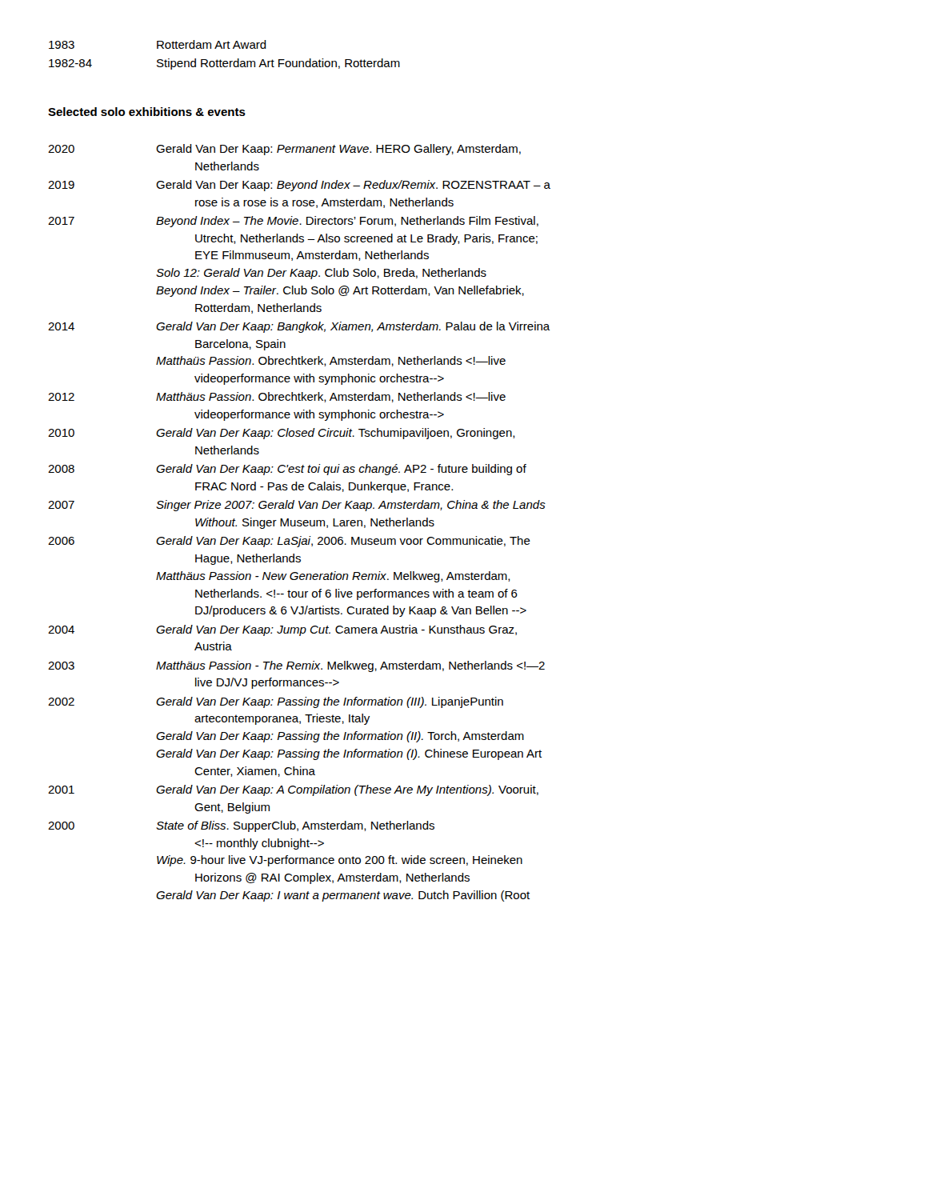1983
Rotterdam Art Award
1982-84
Stipend Rotterdam Art Foundation, Rotterdam
Selected solo exhibitions & events
2020
Gerald Van Der Kaap: Permanent Wave. HERO Gallery, Amsterdam, Netherlands
2019
Gerald Van Der Kaap: Beyond Index – Redux/Remix. ROZENSTRAAT – a rose is a rose is a rose, Amsterdam, Netherlands
2017
Beyond Index – The Movie. Directors’ Forum, Netherlands Film Festival, Utrecht, Netherlands – Also screened at Le Brady, Paris, France; EYE Filmmuseum, Amsterdam, Netherlands Solo 12: Gerald Van Der Kaap. Club Solo, Breda, Netherlands
Beyond Index – Trailer. Club Solo @ Art Rotterdam, Van Nellefabriek, Rotterdam, Netherlands
2014
Gerald Van Der Kaap: Bangkok, Xiamen, Amsterdam. Palau de la Virreina Barcelona, Spain Matthaüs Passion. Obrechtkerk, Amsterdam, Netherlands <!—live videoperformance with symphonic orchestra-->
2012
Matthäus Passion. Obrechtkerk, Amsterdam, Netherlands <!—live videoperformance with symphonic orchestra-->
2010
Gerald Van Der Kaap: Closed Circuit. Tschumipaviljoen, Groningen, Netherlands
2008
Gerald Van Der Kaap: C'est toi qui as changé. AP2 - future building of FRAC Nord - Pas de Calais, Dunkerque, France.
2007
Singer Prize 2007: Gerald Van Der Kaap. Amsterdam, China & the Lands Without. Singer Museum, Laren, Netherlands
2006
Gerald Van Der Kaap: LaSjai, 2006. Museum voor Communicatie, The Hague, Netherlands Matthäus Passion - New Generation Remix. Melkweg, Amsterdam, Netherlands. <!-- tour of 6 live performances with a team of 6 DJ/producers & 6 VJ/artists. Curated by Kaap & Van Bellen -->
2004
Gerald Van Der Kaap: Jump Cut. Camera Austria - Kunsthaus Graz, Austria
2003
Matthäus Passion - The Remix. Melkweg, Amsterdam, Netherlands <!—2 live DJ/VJ performances-->
2002
Gerald Van Der Kaap: Passing the Information (III). LipanjePuntin artecontemporanea, Trieste, Italy Gerald Van Der Kaap: Passing the Information (II). Torch, Amsterdam
Gerald Van Der Kaap: Passing the Information (I). Chinese European Art Center, Xiamen, China
2001
Gerald Van Der Kaap: A Compilation (These Are My Intentions). Vooruit, Gent, Belgium
2000
State of Bliss. SupperClub, Amsterdam, Netherlands <!-- monthly clubnight--> Wipe. 9-hour live VJ-performance onto 200 ft. wide screen, Heineken Horizons @ RAI Complex, Amsterdam, Netherlands Gerald Van Der Kaap: I want a permanent wave. Dutch Pavillion (Root